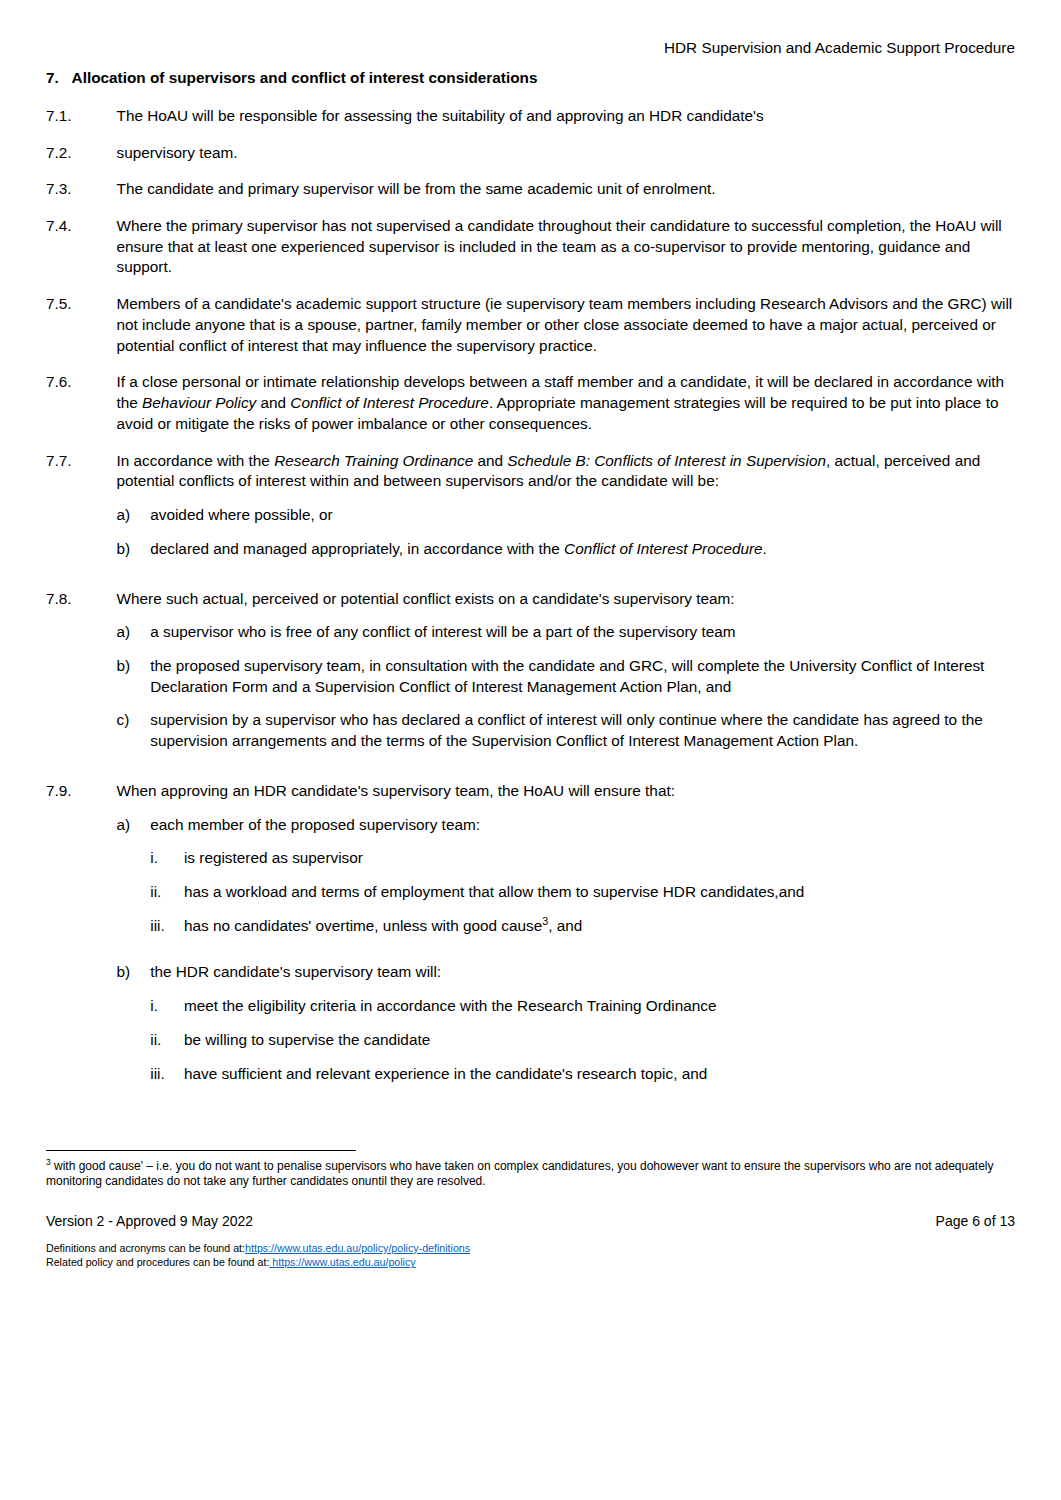HDR Supervision and Academic Support Procedure
7. Allocation of supervisors and conflict of interest considerations
7.1. The HoAU will be responsible for assessing the suitability of and approving an HDR candidate's
7.2. supervisory team.
7.3. The candidate and primary supervisor will be from the same academic unit of enrolment.
7.4. Where the primary supervisor has not supervised a candidate throughout their candidature to successful completion, the HoAU will ensure that at least one experienced supervisor is included in the team as a co-supervisor to provide mentoring, guidance and support.
7.5. Members of a candidate's academic support structure (ie supervisory team members including Research Advisors and the GRC) will not include anyone that is a spouse, partner, family member or other close associate deemed to have a major actual, perceived or potential conflict of interest that may influence the supervisory practice.
7.6. If a close personal or intimate relationship develops between a staff member and a candidate, it will be declared in accordance with the Behaviour Policy and Conflict of Interest Procedure. Appropriate management strategies will be required to be put into place to avoid or mitigate the risks of power imbalance or other consequences.
7.7. In accordance with the Research Training Ordinance and Schedule B: Conflicts of Interest in Supervision, actual, perceived and potential conflicts of interest within and between supervisors and/or the candidate will be:
a) avoided where possible, or
b) declared and managed appropriately, in accordance with the Conflict of Interest Procedure.
7.8. Where such actual, perceived or potential conflict exists on a candidate's supervisory team:
a) a supervisor who is free of any conflict of interest will be a part of the supervisory team
b) the proposed supervisory team, in consultation with the candidate and GRC, will complete the University Conflict of Interest Declaration Form and a Supervision Conflict of Interest Management Action Plan, and
c) supervision by a supervisor who has declared a conflict of interest will only continue where the candidate has agreed to the supervision arrangements and the terms of the Supervision Conflict of Interest Management Action Plan.
7.9. When approving an HDR candidate's supervisory team, the HoAU will ensure that:
a) each member of the proposed supervisory team:
i. is registered as supervisor
ii. has a workload and terms of employment that allow them to supervise HDR candidates,and
iii. has no candidates' overtime, unless with good cause3, and
b) the HDR candidate's supervisory team will:
i. meet the eligibility criteria in accordance with the Research Training Ordinance
ii. be willing to supervise the candidate
iii. have sufficient and relevant experience in the candidate's research topic, and
3 with good cause' – i.e. you do not want to penalise supervisors who have taken on complex candidatures, you dohowever want to ensure the supervisors who are not adequately monitoring candidates do not take any further candidates onuntil they are resolved.
Version 2 - Approved 9 May 2022 Page 6 of 13
Definitions and acronyms can be found at:https://www.utas.edu.au/policy/policy-definitions
Related policy and procedures can be found at: https://www.utas.edu.au/policy